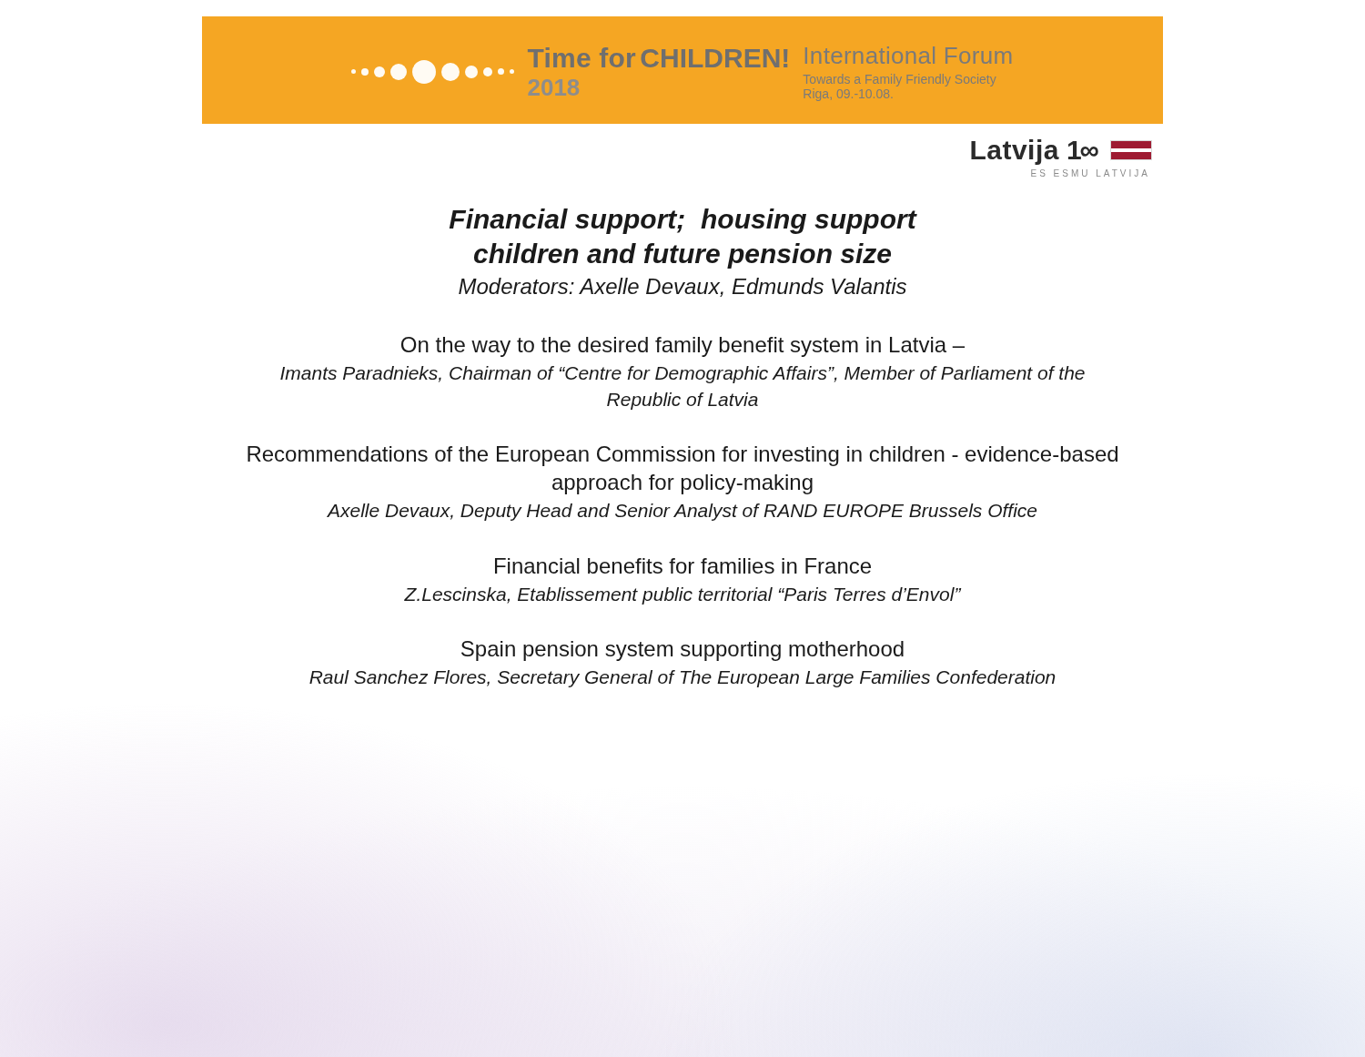Time for CHILDREN! 2018
International Forum Towards a Family Friendly Society Riga, 09.-10.08.
Latvija 1∞
ES ESMU LATVIJA
Financial support; housing support
children and future pension size
Moderators: Axelle Devaux, Edmunds Valantis
On the way to the desired family benefit system in Latvia –
Imants Paradnieks, Chairman of “Centre for Demographic Affairs”, Member of Parliament of the Republic of Latvia
Recommendations of the European Commission for investing in children - evidence-based approach for policy-making
Axelle Devaux, Deputy Head and Senior Analyst of RAND EUROPE Brussels Office
Financial benefits for families in France
Z.Lescinska, Etablissement public territorial “Paris Terres d’Envol”
Spain pension system supporting motherhood
Raul Sanchez Flores, Secretary General of The European Large Families Confederation